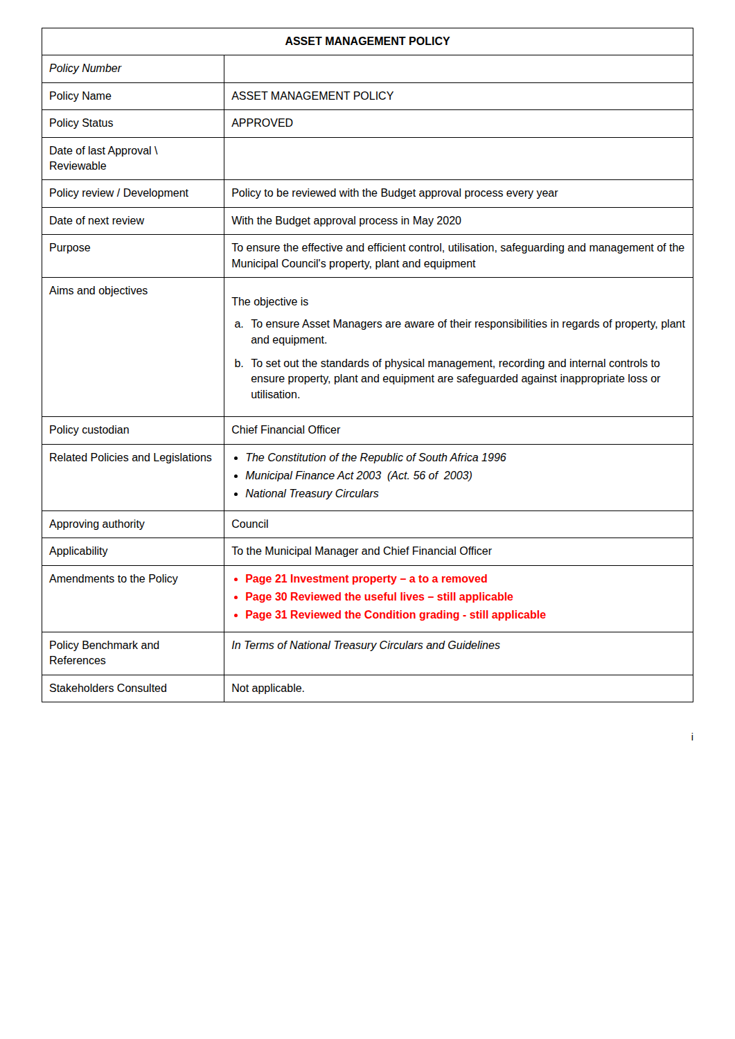| ASSET MANAGEMENT POLICY |
| Policy Number | |
| Policy Name | ASSET MANAGEMENT POLICY |
| Policy Status | APPROVED |
| Date of last Approval \ Reviewable | |
| Policy review / Development | Policy to be reviewed with the Budget approval process every year |
| Date of next review | With the Budget approval process in May 2020 |
| Purpose | To ensure the effective and efficient control, utilisation, safeguarding and management of the Municipal Council's property, plant and equipment |
| Aims and objectives | The objective is To ensure Asset Managers are aware of their responsibilities in regards of property, plant and equipment. To set out the standards of physical management, recording and internal controls to ensure property, plant and equipment are safeguarded against inappropriate loss or utilisation. |
| Policy custodian | Chief Financial Officer |
| Related Policies and Legislations | The Constitution of the Republic of South Africa 1996 Municipal Finance Act 2003 (Act. 56 of 2003) National Treasury Circulars |
| Approving authority | Council |
| Applicability | To the Municipal Manager and Chief Financial Officer |
| Amendments to the Policy | Page 21 Investment property – a to a removed Page 30 Reviewed the useful lives – still applicable Page 31 Reviewed the Condition grading - still applicable |
| Policy Benchmark and References | In Terms of National Treasury Circulars and Guidelines |
| Stakeholders Consulted | Not applicable. |
i